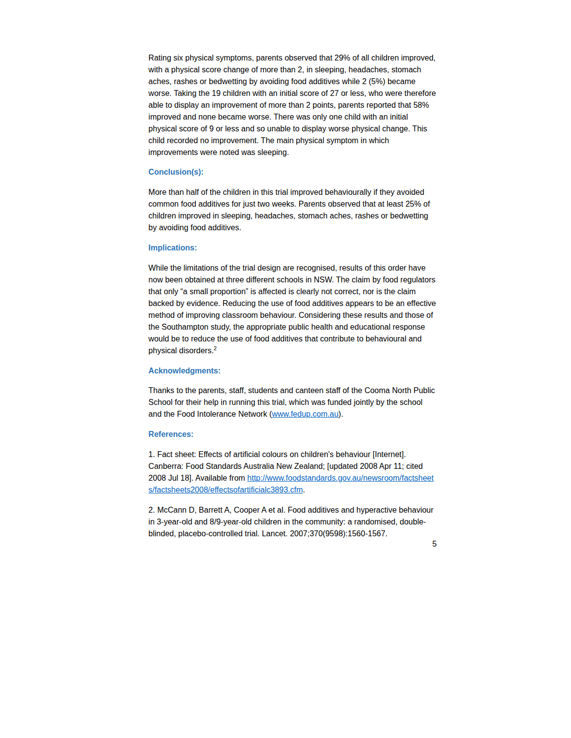Rating six physical symptoms, parents observed that 29% of all children improved, with a physical score change of more than 2, in sleeping, headaches, stomach aches, rashes or bedwetting by avoiding food additives while 2 (5%) became worse. Taking the 19 children with an initial score of 27 or less, who were therefore able to display an improvement of more than 2 points, parents reported that 58% improved and none became worse. There was only one child with an initial physical score of 9 or less and so unable to display worse physical change. This child recorded no improvement. The main physical symptom in which improvements were noted was sleeping.
Conclusion(s):
More than half of the children in this trial improved behaviourally if they avoided common food additives for just two weeks. Parents observed that at least 25% of children improved in sleeping, headaches, stomach aches, rashes or bedwetting by avoiding food additives.
Implications:
While the limitations of the trial design are recognised, results of this order have now been obtained at three different schools in NSW. The claim by food regulators that only “a small proportion” is affected is clearly not correct, nor is the claim backed by evidence. Reducing the use of food additives appears to be an effective method of improving classroom behaviour. Considering these results and those of the Southampton study, the appropriate public health and educational response would be to reduce the use of food additives that contribute to behavioural and physical disorders.2
Acknowledgments:
Thanks to the parents, staff, students and canteen staff of the Cooma North Public School for their help in running this trial, which was funded jointly by the school and the Food Intolerance Network (www.fedup.com.au).
References:
1. Fact sheet: Effects of artificial colours on children's behaviour [Internet]. Canberra: Food Standards Australia New Zealand; [updated 2008 Apr 11; cited 2008 Jul 18]. Available from http://www.foodstandards.gov.au/newsroom/factsheets/factsheets2008/effectsofartificialc3893.cfm.
2. McCann D, Barrett A, Cooper A et al. Food additives and hyperactive behaviour in 3-year-old and 8/9-year-old children in the community: a randomised, double-blinded, placebo-controlled trial. Lancet. 2007;370(9598):1560-1567.
5